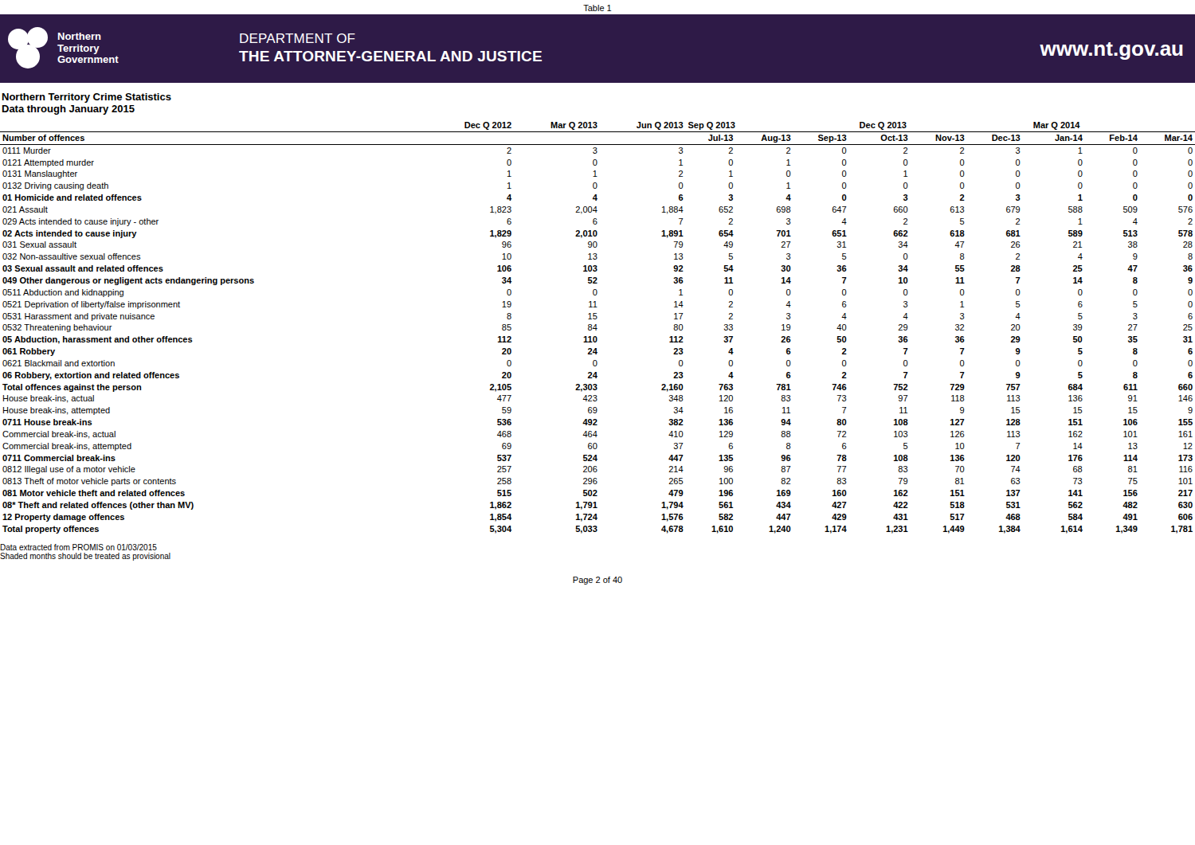Table 1
Northern
Territory
Government
DEPARTMENT OF
THE ATTORNEY-GENERAL AND JUSTICE
www.nt.gov.au
Northern Territory Crime Statistics
Data through January 2015
| | Dec Q 2012 | Mar Q 2013 | Jun Q 2013 | Sep Q 2013 | Dec Q 2013 | Mar Q 2014 |
| --- | --- | --- | --- | --- | --- | --- |
| Number of offences | | | | Jul-13 | Aug-13 | Sep-13 | | Oct-13 | Nov-13 | Dec-13 | | Jan-14 | Feb-14 | Mar-14 |
| 0111 Murder | 2 | 3 | 3 | 2 | 2 | 0 | | 2 | 2 | 3 | | 1 | 0 | 0 |
| 0121 Attempted murder | 0 | 0 | 1 | 0 | 1 | 0 | | 0 | 0 | 0 | | 0 | 0 | 0 |
| 0131 Manslaughter | 1 | 1 | 2 | 1 | 0 | 0 | | 1 | 0 | 0 | | 0 | 0 | 0 |
| 0132 Driving causing death | 1 | 0 | 0 | 0 | 1 | 0 | | 0 | 0 | 0 | | 0 | 0 | 0 |
| 01 Homicide and related offences | 4 | 4 | 6 | 3 | 4 | 0 | | 3 | 2 | 3 | | 1 | 0 | 0 |
| 021 Assault | 1,823 | 2,004 | 1,884 | 652 | 698 | 647 | | 660 | 613 | 679 | | 588 | 509 | 576 |
| 029 Acts intended to cause injury - other | 6 | 6 | 7 | 2 | 3 | 4 | | 2 | 5 | 2 | | 1 | 4 | 2 |
| 02 Acts intended to cause injury | 1,829 | 2,010 | 1,891 | 654 | 701 | 651 | | 662 | 618 | 681 | | 589 | 513 | 578 |
| 031 Sexual assault | 96 | 90 | 79 | 49 | 27 | 31 | | 34 | 47 | 26 | | 21 | 38 | 28 |
| 032 Non-assaultive sexual offences | 10 | 13 | 13 | 5 | 3 | 5 | | 0 | 8 | 2 | | 4 | 9 | 8 |
| 03 Sexual assault and related offences | 106 | 103 | 92 | 54 | 30 | 36 | | 34 | 55 | 28 | | 25 | 47 | 36 |
| 049 Other dangerous or negligent acts endangering persons | 34 | 52 | 36 | 11 | 14 | 7 | | 10 | 11 | 7 | | 14 | 8 | 9 |
| 0511 Abduction and kidnapping | 0 | 0 | 1 | 0 | 0 | 0 | | 0 | 0 | 0 | | 0 | 0 | 0 |
| 0521 Deprivation of liberty/false imprisonment | 19 | 11 | 14 | 2 | 4 | 6 | | 3 | 1 | 5 | | 6 | 5 | 0 |
| 0531 Harassment and private nuisance | 8 | 15 | 17 | 2 | 3 | 4 | | 4 | 3 | 4 | | 5 | 3 | 6 |
| 0532 Threatening behaviour | 85 | 84 | 80 | 33 | 19 | 40 | | 29 | 32 | 20 | | 39 | 27 | 25 |
| 05 Abduction, harassment and other offences | 112 | 110 | 112 | 37 | 26 | 50 | | 36 | 36 | 29 | | 50 | 35 | 31 |
| 061 Robbery | 20 | 24 | 23 | 4 | 6 | 2 | | 7 | 7 | 9 | | 5 | 8 | 6 |
| 0621 Blackmail and extortion | 0 | 0 | 0 | 0 | 0 | 0 | | 0 | 0 | 0 | | 0 | 0 | 0 |
| 06 Robbery, extortion and related offences | 20 | 24 | 23 | 4 | 6 | 2 | | 7 | 7 | 9 | | 5 | 8 | 6 |
| Total offences against the person | 2,105 | 2,303 | 2,160 | 763 | 781 | 746 | | 752 | 729 | 757 | | 684 | 611 | 660 |
| House break-ins, actual | 477 | 423 | 348 | 120 | 83 | 73 | | 97 | 118 | 113 | | 136 | 91 | 146 |
| House break-ins, attempted | 59 | 69 | 34 | 16 | 11 | 7 | | 11 | 9 | 15 | | 15 | 15 | 9 |
| 0711 House break-ins | 536 | 492 | 382 | 136 | 94 | 80 | | 108 | 127 | 128 | | 151 | 106 | 155 |
| Commercial break-ins, actual | 468 | 464 | 410 | 129 | 88 | 72 | | 103 | 126 | 113 | | 162 | 101 | 161 |
| Commercial break-ins, attempted | 69 | 60 | 37 | 6 | 8 | 6 | | 5 | 10 | 7 | | 14 | 13 | 12 |
| 0711 Commercial break-ins | 537 | 524 | 447 | 135 | 96 | 78 | | 108 | 136 | 120 | | 176 | 114 | 173 |
| 0812 Illegal use of a motor vehicle | 257 | 206 | 214 | 96 | 87 | 77 | | 83 | 70 | 74 | | 68 | 81 | 116 |
| 0813 Theft of motor vehicle parts or contents | 258 | 296 | 265 | 100 | 82 | 83 | | 79 | 81 | 63 | | 73 | 75 | 101 |
| 081 Motor vehicle theft and related offences | 515 | 502 | 479 | 196 | 169 | 160 | | 162 | 151 | 137 | | 141 | 156 | 217 |
| 08* Theft and related offences (other than MV) | 1,862 | 1,791 | 1,794 | 561 | 434 | 427 | | 422 | 518 | 531 | | 562 | 482 | 630 |
| 12 Property damage offences | 1,854 | 1,724 | 1,576 | 582 | 447 | 429 | | 431 | 517 | 468 | | 584 | 491 | 606 |
| Total property offences | 5,304 | 5,033 | 4,678 | 1,610 | 1,240 | 1,174 | | 1,231 | 1,449 | 1,384 | | 1,614 | 1,349 | 1,781 |
Data extracted from PROMIS on 01/03/2015
Shaded months should be treated as provisional
Page 2 of 40